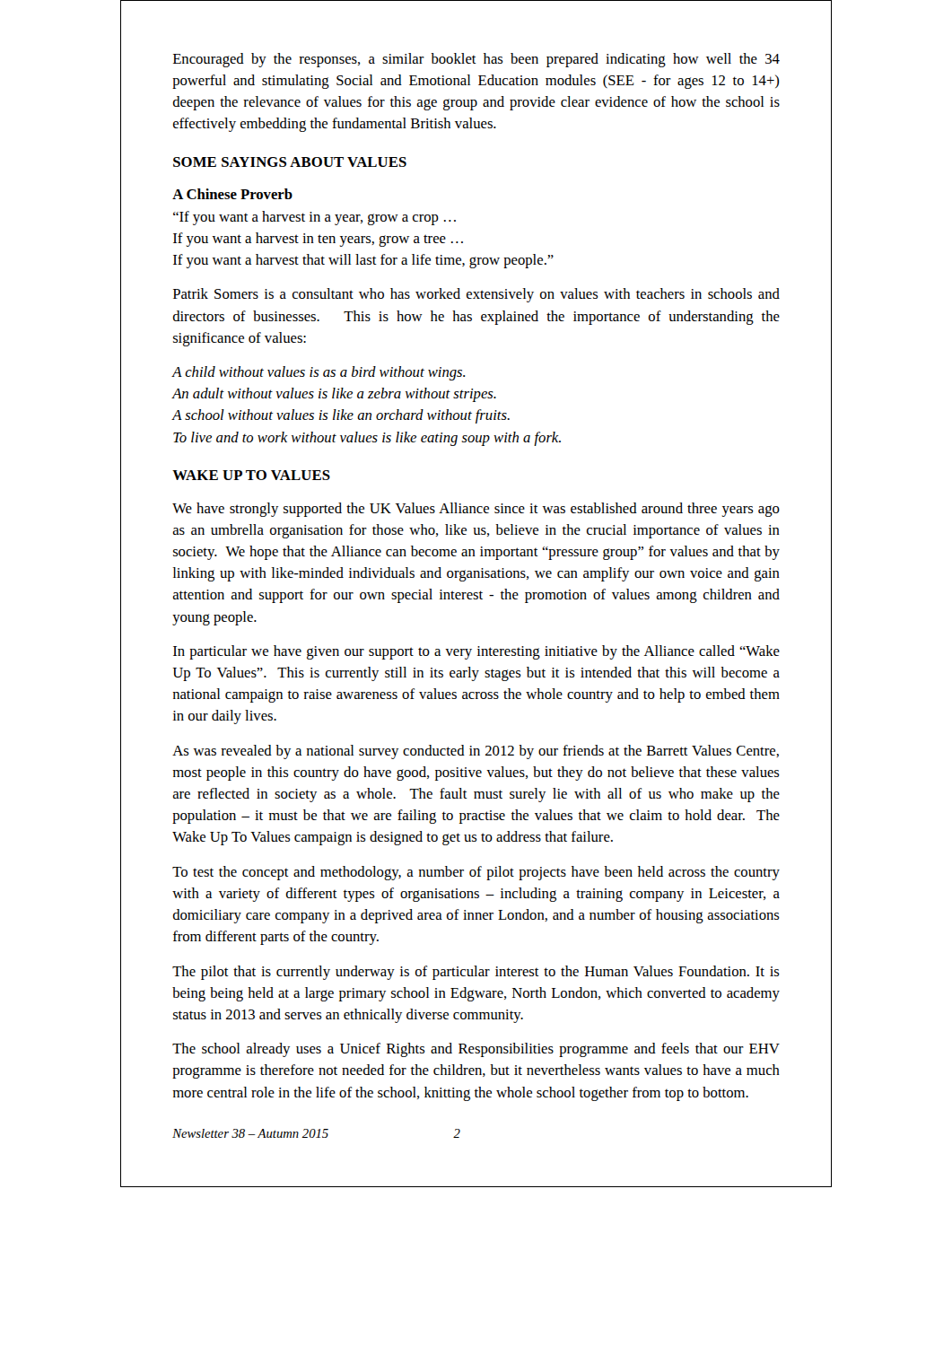Encouraged by the responses, a similar booklet has been prepared indicating how well the 34 powerful and stimulating Social and Emotional Education modules (SEE - for ages 12 to 14+) deepen the relevance of values for this age group and provide clear evidence of how the school is effectively embedding the fundamental British values.
SOME SAYINGS ABOUT VALUES
A Chinese Proverb
“If you want a harvest in a year, grow a crop …
If you want a harvest in ten years, grow a tree …
If you want a harvest that will last for a life time, grow people.”
Patrik Somers is a consultant who has worked extensively on values with teachers in schools and directors of businesses. This is how he has explained the importance of understanding the significance of values:
A child without values is as a bird without wings.
An adult without values is like a zebra without stripes.
A school without values is like an orchard without fruits.
To live and to work without values is like eating soup with a fork.
WAKE UP TO VALUES
We have strongly supported the UK Values Alliance since it was established around three years ago as an umbrella organisation for those who, like us, believe in the crucial importance of values in society. We hope that the Alliance can become an important “pressure group” for values and that by linking up with like-minded individuals and organisations, we can amplify our own voice and gain attention and support for our own special interest - the promotion of values among children and young people.
In particular we have given our support to a very interesting initiative by the Alliance called “Wake Up To Values”. This is currently still in its early stages but it is intended that this will become a national campaign to raise awareness of values across the whole country and to help to embed them in our daily lives.
As was revealed by a national survey conducted in 2012 by our friends at the Barrett Values Centre, most people in this country do have good, positive values, but they do not believe that these values are reflected in society as a whole. The fault must surely lie with all of us who make up the population – it must be that we are failing to practise the values that we claim to hold dear. The Wake Up To Values campaign is designed to get us to address that failure.
To test the concept and methodology, a number of pilot projects have been held across the country with a variety of different types of organisations – including a training company in Leicester, a domiciliary care company in a deprived area of inner London, and a number of housing associations from different parts of the country.
The pilot that is currently underway is of particular interest to the Human Values Foundation. It is being being held at a large primary school in Edgware, North London, which converted to academy status in 2013 and serves an ethnically diverse community.
The school already uses a Unicef Rights and Responsibilities programme and feels that our EHV programme is therefore not needed for the children, but it nevertheless wants values to have a much more central role in the life of the school, knitting the whole school together from top to bottom.
Newsletter 38 – Autumn 2015 2